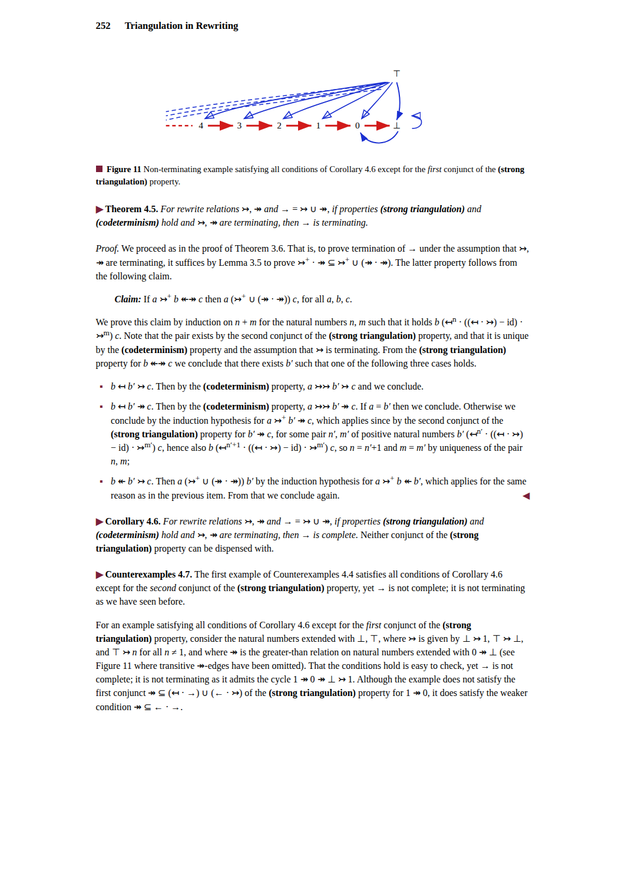252 Triangulation in Rewriting
4 3 2 1 0 ⊥ ⊤
Figure 11 Non-terminating example satisfying all conditions of Corollary 4.6 except for the first conjunct of the (strong triangulation) property.
Theorem 4.5. For rewrite relations ↣, ↠ and → = ↣ ∪ ↠, if properties (strong triangulation) and (codeterminism) hold and ↣, ↠ are terminating, then → is terminating.
Proof. We proceed as in the proof of Theorem 3.6. That is, to prove termination of → under the assumption that ↣, ↠ are terminating, it suffices by Lemma 3.5 to prove ↣+ · ↠ ⊆ ↣+ ∪ (↠ · ↠). The latter property follows from the following claim.
Claim: If a ↣+ b ↞↠ c then a (↣+ ∪ (↠ · ↠)) c, for all a, b, c.
We prove this claim by induction on n + m for the natural numbers n, m such that it holds b (↤n · ((↤ · ↣) − id) · ↣m) c. Note that the pair exists by the second conjunct of the (strong triangulation) property, and that it is unique by the (codeterminism) property and the assumption that ↣ is terminating. From the (strong triangulation) property for b ↞↠ c we conclude that there exists b′ such that one of the following three cases holds.
b ↤ b′ ↣ c. Then by the (codeterminism) property, a ↣↣ b′ ↣ c and we conclude.
b ↤ b′ ↠ c. Then by the (codeterminism) property, a ↣↣ b′ ↠ c. If a = b′ then we conclude. Otherwise we conclude by the induction hypothesis for a ↣+ b′ ↠ c, which applies since by the second conjunct of the (strong triangulation) property for b′ ↠ c, for some pair n′, m′ of positive natural numbers b′ (↤n′ · ((↤ · ↣) − id) · ↣m′) c, hence also b (↤n′+1 · ((↤ · ↣) − id) · ↣m′) c, so n = n′+1 and m = m′ by uniqueness of the pair n, m;
b ↞ b′ ↣ c. Then a (↣+ ∪ (↠ · ↠)) b′ by the induction hypothesis for a ↣+ b ↞ b′, which applies for the same reason as in the previous item. From that we conclude again. ◀
Corollary 4.6. For rewrite relations ↣, ↠ and → = ↣ ∪ ↠, if properties (strong triangulation) and (codeterminism) hold and ↣, ↠ are terminating, then → is complete. Neither conjunct of the (strong triangulation) property can be dispensed with.
Counterexamples 4.7. The first example of Counterexamples 4.4 satisfies all conditions of Corollary 4.6 except for the second conjunct of the (strong triangulation) property, yet → is not complete; it is not terminating as we have seen before.
For an example satisfying all conditions of Corollary 4.6 except for the first conjunct of the (strong triangulation) property, consider the natural numbers extended with ⊥, ⊤, where ↣ is given by ⊥ ↣ 1, ⊤ ↣ ⊥, and ⊤ ↣ n for all n ≠ 1, and where ↠ is the greater-than relation on natural numbers extended with 0 ↠ ⊥ (see Figure 11 where transitive ↠-edges have been omitted). That the conditions hold is easy to check, yet → is not complete; it is not terminating as it admits the cycle 1 ↠ 0 ↠ ⊥ ↣ 1. Although the example does not satisfy the first conjunct ↠ ⊆ (↤ · →) ∪ (← · ↣) of the (strong triangulation) property for 1 ↠ 0, it does satisfy the weaker condition ↠ ⊆ ← · →.